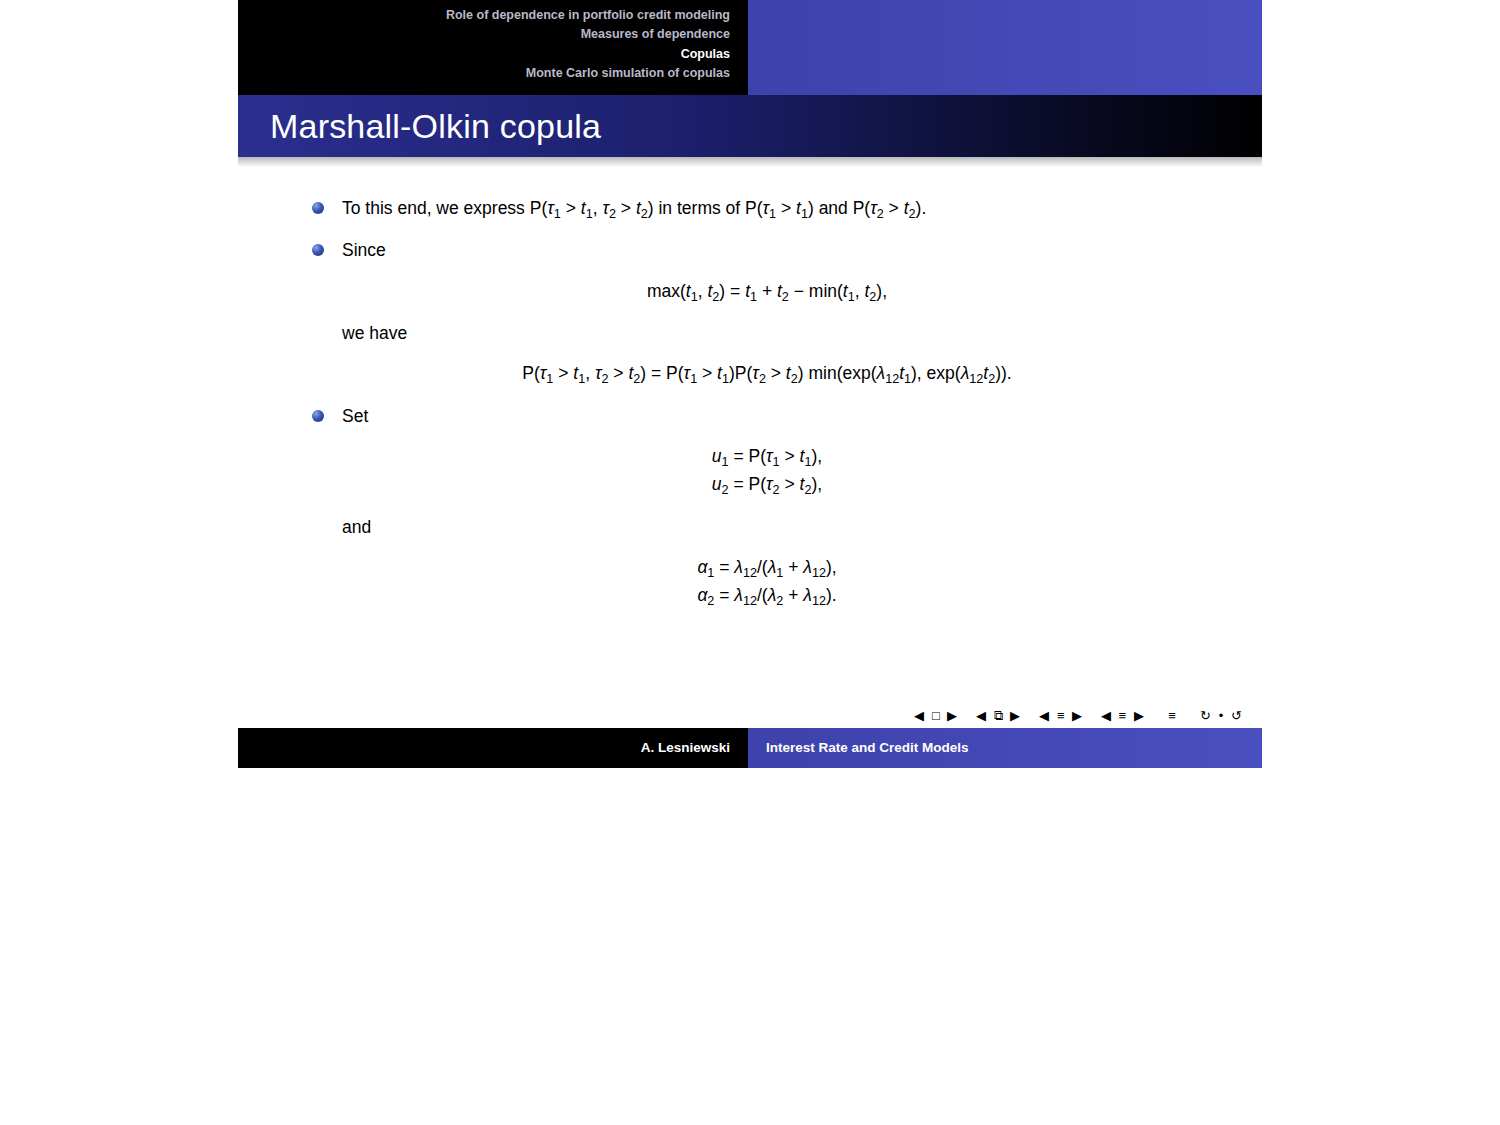Role of dependence in portfolio credit modeling
Measures of dependence
Copulas
Monte Carlo simulation of copulas
Marshall-Olkin copula
To this end, we express P(τ1 > t1, τ2 > t2) in terms of P(τ1 > t1) and P(τ2 > t2).
Since
max(t1, t2) = t1 + t2 − min(t1, t2),
we have
P(τ1 > t1, τ2 > t2) = P(τ1 > t1)P(τ2 > t2) min(exp(λ12t1), exp(λ12t2)).
Set
u1 = P(τ1 > t1),
u2 = P(τ2 > t2),
and
α1 = λ12/(λ1 + λ12),
α2 = λ12/(λ2 + λ12).
◀ □ ▶ ◀ ⧉ ▶ ◀ ≡ ▶ ◀ ≡ ▶ ≡ ↻ • ↺
A. Lesniewski
Interest Rate and Credit Models